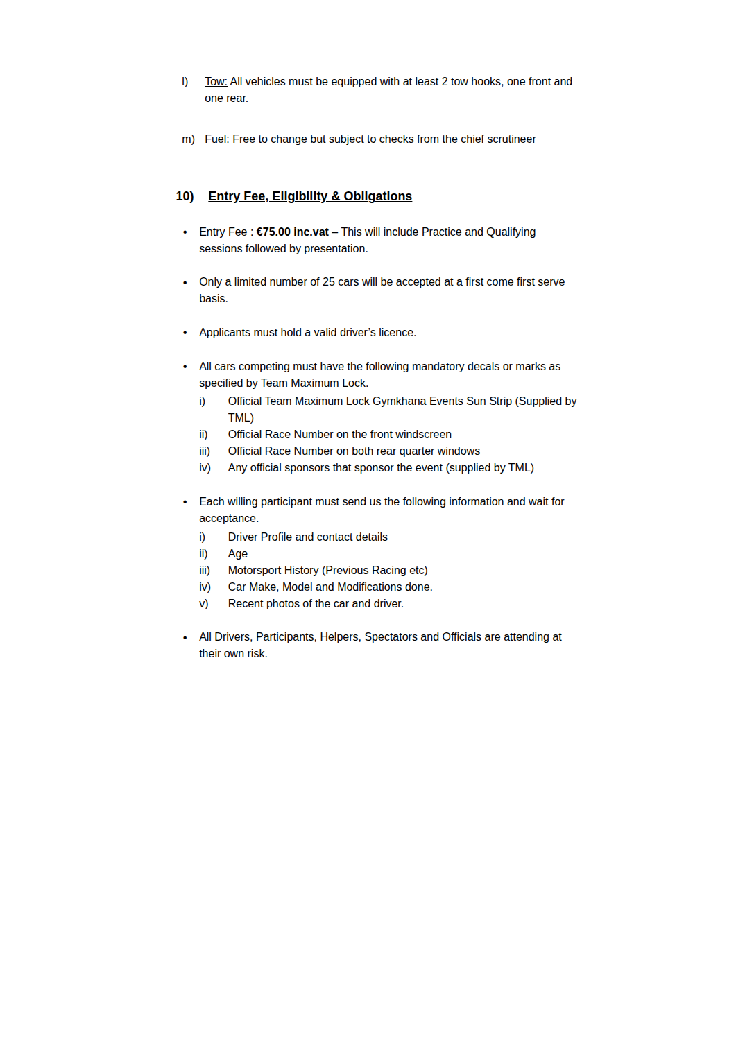l) Tow: All vehicles must be equipped with at least 2 tow hooks, one front and one rear.
m) Fuel: Free to change but subject to checks from the chief scrutineer
10) Entry Fee, Eligibility & Obligations
Entry Fee : €75.00 inc.vat – This will include Practice and Qualifying sessions followed by presentation.
Only a limited number of 25 cars will be accepted at a first come first serve basis.
Applicants must hold a valid driver’s licence.
All cars competing must have the following mandatory decals or marks as specified by Team Maximum Lock.
i) Official Team Maximum Lock Gymkhana Events Sun Strip (Supplied by TML)
ii) Official Race Number on the front windscreen
iii) Official Race Number on both rear quarter windows
iv) Any official sponsors that sponsor the event (supplied by TML)
Each willing participant must send us the following information and wait for acceptance.
i) Driver Profile and contact details
ii) Age
iii) Motorsport History (Previous Racing etc)
iv) Car Make, Model and Modifications done.
v) Recent photos of the car and driver.
All Drivers, Participants, Helpers, Spectators and Officials are attending at their own risk.